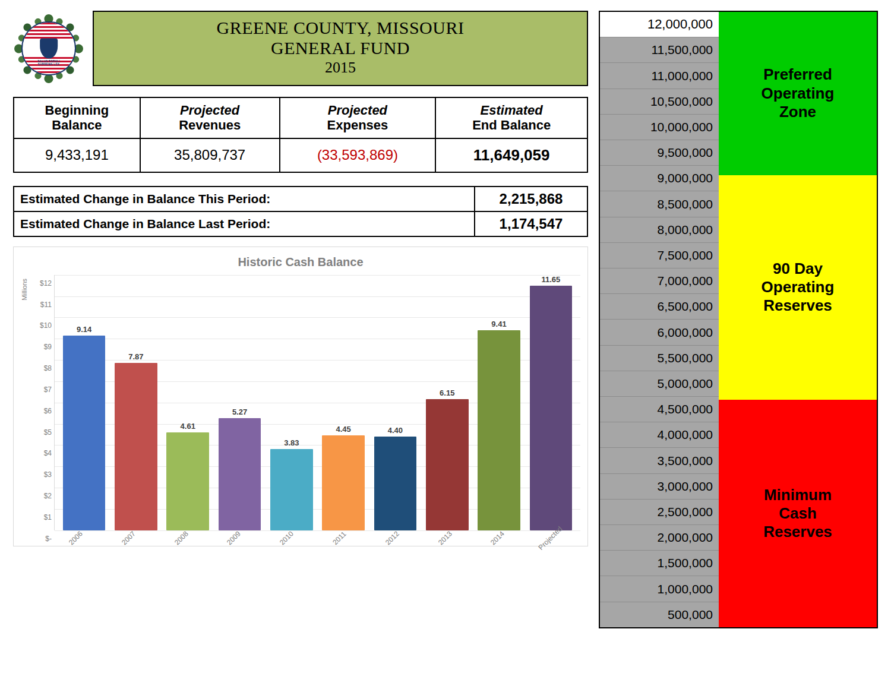SALUS POPULI SUPREMA LEX
GREENE COUNTY, MISSOURI
GENERAL FUND
2015
| Beginning Balance | Projected Revenues | Projected Expenses | Estimated End Balance |
| --- | --- | --- | --- |
| 9,433,191 | 35,809,737 | (33,593,869) | 11,649,059 |
| Estimated Change in Balance This Period: | 2,215,868 |
| Estimated Change in Balance Last Period: | 1,174,547 |
Historic Cash Balance
Millions
$12 $11 $10 $9 $8 $7 $6 $5 $4 $3 $2 $1 $-
9.14
7.87
4.61
5.27
3.83
4.45
4.40
6.15
9.41
11.65
2006 2007 2008 2009 2010 2011 2012 2013 2014 Projected
12,000,000
11,500,000
11,000,000
10,500,000
10,000,000
9,500,000
9,000,000
8,500,000
8,000,000
7,500,000
7,000,000
6,500,000
6,000,000
5,500,000
5,000,000
4,500,000
4,000,000
3,500,000
3,000,000
2,500,000
2,000,000
1,500,000
1,000,000
500,000
Preferred
Operating
Zone
90 Day
Operating
Reserves
Minimum
Cash
Reserves